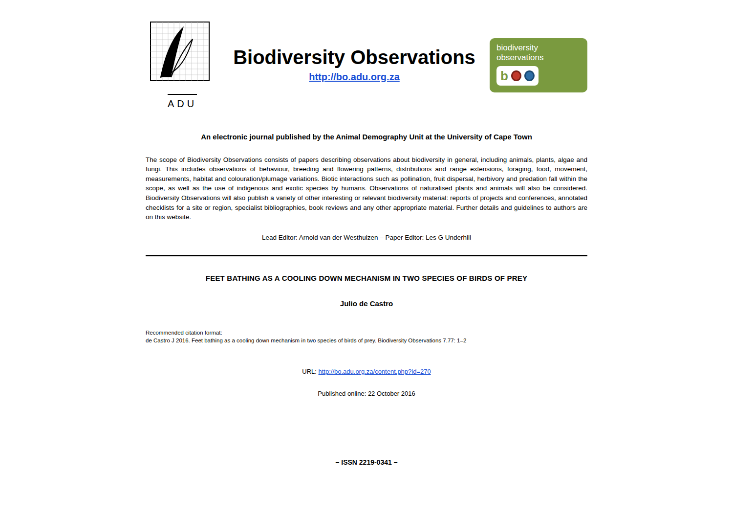ADU
Biodiversity Observations
http://bo.adu.org.za
biodiversity
observations
b
An electronic journal published by the Animal Demography Unit at the University of Cape Town
The scope of Biodiversity Observations consists of papers describing observations about biodiversity in general, including animals, plants, algae and fungi. This includes observations of behaviour, breeding and flowering patterns, distributions and range extensions, foraging, food, movement, measurements, habitat and colouration/plumage variations. Biotic interactions such as pollination, fruit dispersal, herbivory and predation fall within the scope, as well as the use of indigenous and exotic species by humans. Observations of naturalised plants and animals will also be considered. Biodiversity Observations will also publish a variety of other interesting or relevant biodiversity material: reports of projects and conferences, annotated checklists for a site or region, specialist bibliographies, book reviews and any other appropriate material. Further details and guidelines to authors are on this website.
Lead Editor: Arnold van der Westhuizen – Paper Editor: Les G Underhill
FEET BATHING AS A COOLING DOWN MECHANISM IN TWO SPECIES OF BIRDS OF PREY
Julio de Castro
Recommended citation format: de Castro J 2016. Feet bathing as a cooling down mechanism in two species of birds of prey. Biodiversity Observations 7.77: 1–2
URL: http://bo.adu.org.za/content.php?id=270
Published online: 22 October 2016
– ISSN 2219-0341 –